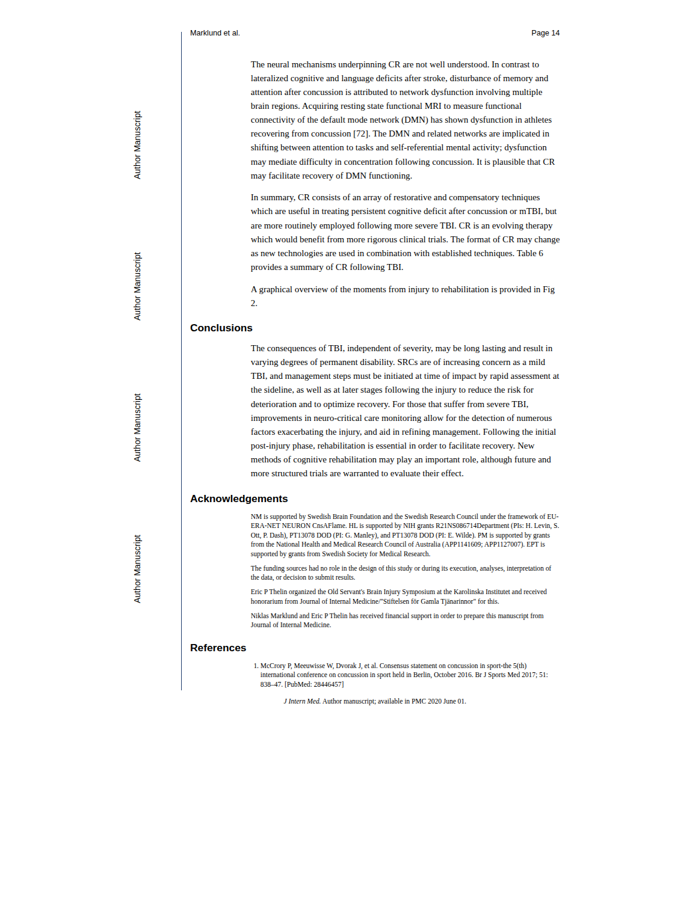Author Manuscript Author Manuscript Author Manuscript Author Manuscript
Marklund et al.
Page 14
The neural mechanisms underpinning CR are not well understood. In contrast to lateralized cognitive and language deficits after stroke, disturbance of memory and attention after concussion is attributed to network dysfunction involving multiple brain regions. Acquiring resting state functional MRI to measure functional connectivity of the default mode network (DMN) has shown dysfunction in athletes recovering from concussion [72]. The DMN and related networks are implicated in shifting between attention to tasks and self-referential mental activity; dysfunction may mediate difficulty in concentration following concussion. It is plausible that CR may facilitate recovery of DMN functioning.
In summary, CR consists of an array of restorative and compensatory techniques which are useful in treating persistent cognitive deficit after concussion or mTBI, but are more routinely employed following more severe TBI. CR is an evolving therapy which would benefit from more rigorous clinical trials. The format of CR may change as new technologies are used in combination with established techniques. Table 6 provides a summary of CR following TBI.
A graphical overview of the moments from injury to rehabilitation is provided in Fig 2.
Conclusions
The consequences of TBI, independent of severity, may be long lasting and result in varying degrees of permanent disability. SRCs are of increasing concern as a mild TBI, and management steps must be initiated at time of impact by rapid assessment at the sideline, as well as at later stages following the injury to reduce the risk for deterioration and to optimize recovery. For those that suffer from severe TBI, improvements in neuro-critical care monitoring allow for the detection of numerous factors exacerbating the injury, and aid in refining management. Following the initial post-injury phase, rehabilitation is essential in order to facilitate recovery. New methods of cognitive rehabilitation may play an important role, although future and more structured trials are warranted to evaluate their effect.
Acknowledgements
NM is supported by Swedish Brain Foundation and the Swedish Research Council under the framework of EU-ERA-NET NEURON CnsAFlame. HL is supported by NIH grants R21NS086714Department (PIs: H. Levin, S. Ott, P. Dash), PT13078 DOD (PI: G. Manley), and PT13078 DOD (PI: E. Wilde). PM is supported by grants from the National Health and Medical Research Council of Australia (APP1141609; APP1127007). EPT is supported by grants from Swedish Society for Medical Research.
The funding sources had no role in the design of this study or during its execution, analyses, interpretation of the data, or decision to submit results.
Eric P Thelin organized the Old Servant's Brain Injury Symposium at the Karolinska Institutet and received honorarium from Journal of Internal Medicine/"Stiftelsen för Gamla Tjänarinnor" for this.
Niklas Marklund and Eric P Thelin has received financial support in order to prepare this manuscript from Journal of Internal Medicine.
References
McCrory P, Meeuwisse W, Dvorak J, et al. Consensus statement on concussion in sport-the 5(th) international conference on concussion in sport held in Berlin, October 2016. Br J Sports Med 2017; 51: 838–47. [PubMed: 28446457]
J Intern Med. Author manuscript; available in PMC 2020 June 01.